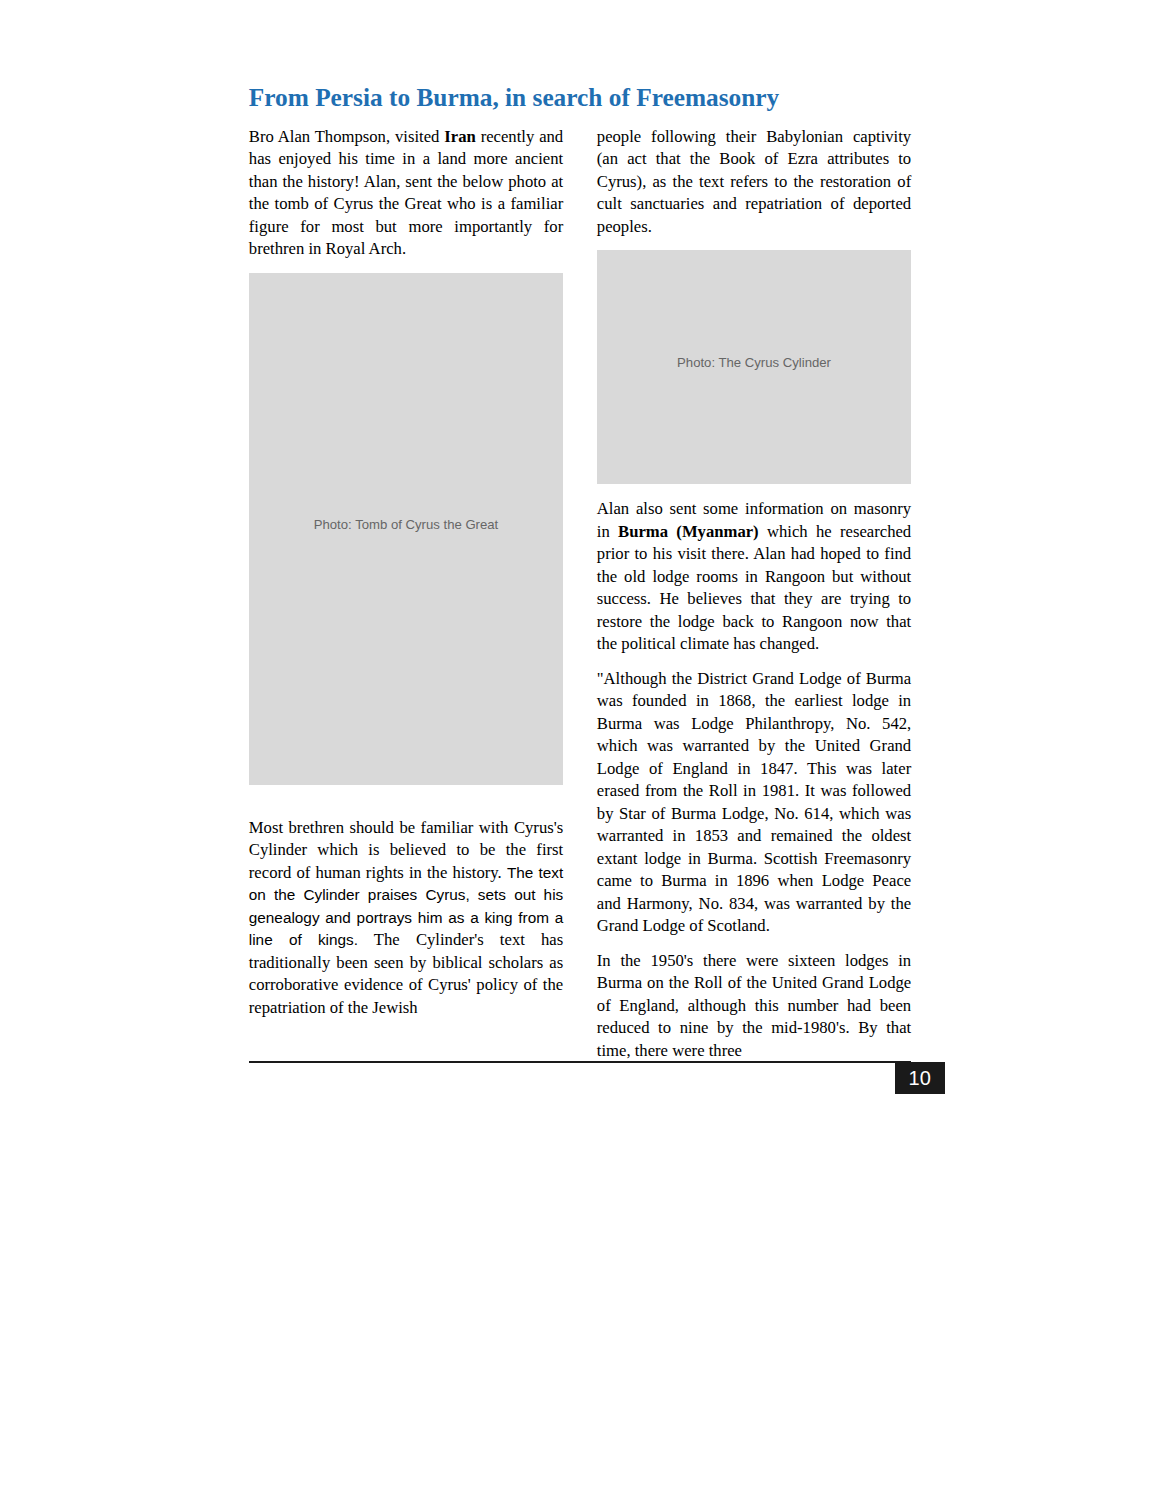From Persia to Burma, in search of Freemasonry
Bro Alan Thompson, visited Iran recently and has enjoyed his time in a land more ancient than the history! Alan, sent the below photo at the tomb of Cyrus the Great who is a familiar figure for most but more importantly for brethren in Royal Arch.
Most brethren should be familiar with Cyrus's Cylinder which is believed to be the first record of human rights in the history. The text on the Cylinder praises Cyrus, sets out his genealogy and portrays him as a king from a line of kings. The Cylinder's text has traditionally been seen by biblical scholars as corroborative evidence of Cyrus' policy of the repatriation of the Jewish
people following their Babylonian captivity (an act that the Book of Ezra attributes to Cyrus), as the text refers to the restoration of cult sanctuaries and repatriation of deported peoples.
Alan also sent some information on masonry in Burma (Myanmar) which he researched prior to his visit there. Alan had hoped to find the old lodge rooms in Rangoon but without success. He believes that they are trying to restore the lodge back to Rangoon now that the political climate has changed.
"Although the District Grand Lodge of Burma was founded in 1868, the earliest lodge in Burma was Lodge Philanthropy, No. 542, which was warranted by the United Grand Lodge of England in 1847. This was later erased from the Roll in 1981. It was followed by Star of Burma Lodge, No. 614, which was warranted in 1853 and remained the oldest extant lodge in Burma. Scottish Freemasonry came to Burma in 1896 when Lodge Peace and Harmony, No. 834, was warranted by the Grand Lodge of Scotland.
In the 1950's there were sixteen lodges in Burma on the Roll of the United Grand Lodge of England, although this number had been reduced to nine by the mid-1980's. By that time, there were three
10